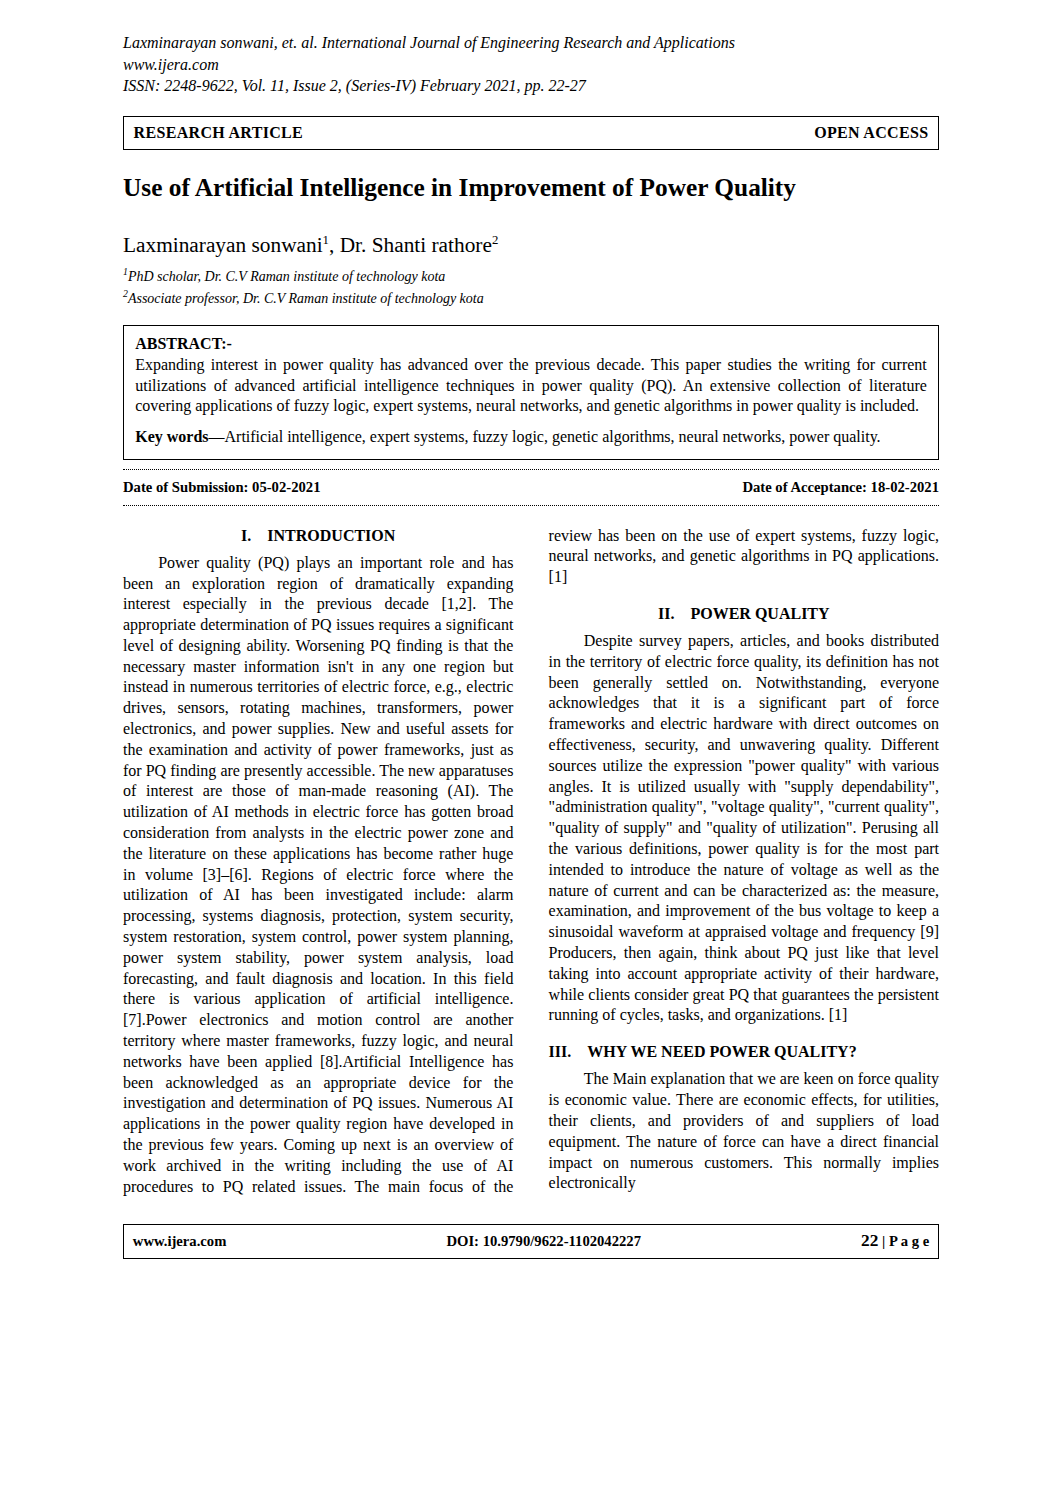Laxminarayan sonwani, et. al. International Journal of Engineering Research and Applications
www.ijera.com
ISSN: 2248-9622, Vol. 11, Issue 2, (Series-IV) February 2021, pp. 22-27
RESEARCH ARTICLE OPEN ACCESS
Use of Artificial Intelligence in Improvement of Power Quality
Laxminarayan sonwani1, Dr. Shanti rathore2
1PhD scholar, Dr. C.V Raman institute of technology kota
2Associate professor, Dr. C.V Raman institute of technology kota
ABSTRACT:-
Expanding interest in power quality has advanced over the previous decade. This paper studies the writing for current utilizations of advanced artificial intelligence techniques in power quality (PQ). An extensive collection of literature covering applications of fuzzy logic, expert systems, neural networks, and genetic algorithms in power quality is included.
Key words—Artificial intelligence, expert systems, fuzzy logic, genetic algorithms, neural networks, power quality.
Date of Submission: 05-02-2021 Date of Acceptance: 18-02-2021
I. INTRODUCTION
Power quality (PQ) plays an important role and has been an exploration region of dramatically expanding interest especially in the previous decade [1,2]. The appropriate determination of PQ issues requires a significant level of designing ability. Worsening PQ finding is that the necessary master information isn't in any one region but instead in numerous territories of electric force, e.g., electric drives, sensors, rotating machines, transformers, power electronics, and power supplies. New and useful assets for the examination and activity of power frameworks, just as for PQ finding are presently accessible. The new apparatuses of interest are those of man-made reasoning (AI). The utilization of AI methods in electric force has gotten broad consideration from analysts in the electric power zone and the literature on these applications has become rather huge in volume [3]–[6]. Regions of electric force where the utilization of AI has been investigated include: alarm processing, systems diagnosis, protection, system security, system restoration, system control, power system planning, power system stability, power system analysis, load forecasting, and fault diagnosis and location. In this field there is various application of artificial intelligence. [7].Power electronics and motion control are another territory where master frameworks, fuzzy logic, and neural networks have been applied [8].Artificial Intelligence has been acknowledged as an appropriate device for the investigation and determination of PQ issues. Numerous AI applications in the power quality region have developed in the previous few years. Coming up next is an overview of work archived in the writing including the use of AI procedures to PQ related issues. The main focus of the review has been on the use of expert systems, fuzzy logic, neural networks, and genetic algorithms in PQ applications.[1]
II. POWER QUALITY
Despite survey papers, articles, and books distributed in the territory of electric force quality, its definition has not been generally settled on. Notwithstanding, everyone acknowledges that it is a significant part of force frameworks and electric hardware with direct outcomes on effectiveness, security, and unwavering quality. Different sources utilize the expression "power quality" with various angles. It is utilized usually with "supply dependability", "administration quality", "voltage quality", "current quality", "quality of supply" and "quality of utilization". Perusing all the various definitions, power quality is for the most part intended to introduce the nature of voltage as well as the nature of current and can be characterized as: the measure, examination, and improvement of the bus voltage to keep a sinusoidal waveform at appraised voltage and frequency [9] Producers, then again, think about PQ just like that level taking into account appropriate activity of their hardware, while clients consider great PQ that guarantees the persistent running of cycles, tasks, and organizations. [1]
III. WHY WE NEED POWER QUALITY?
The Main explanation that we are keen on force quality is economic value. There are economic effects, for utilities, their clients, and providers of and suppliers of load equipment. The nature of force can have a direct financial impact on numerous customers. This normally implies electronically
www.ijera.com DOI: 10.9790/9622-1102042227 22 | P a g e